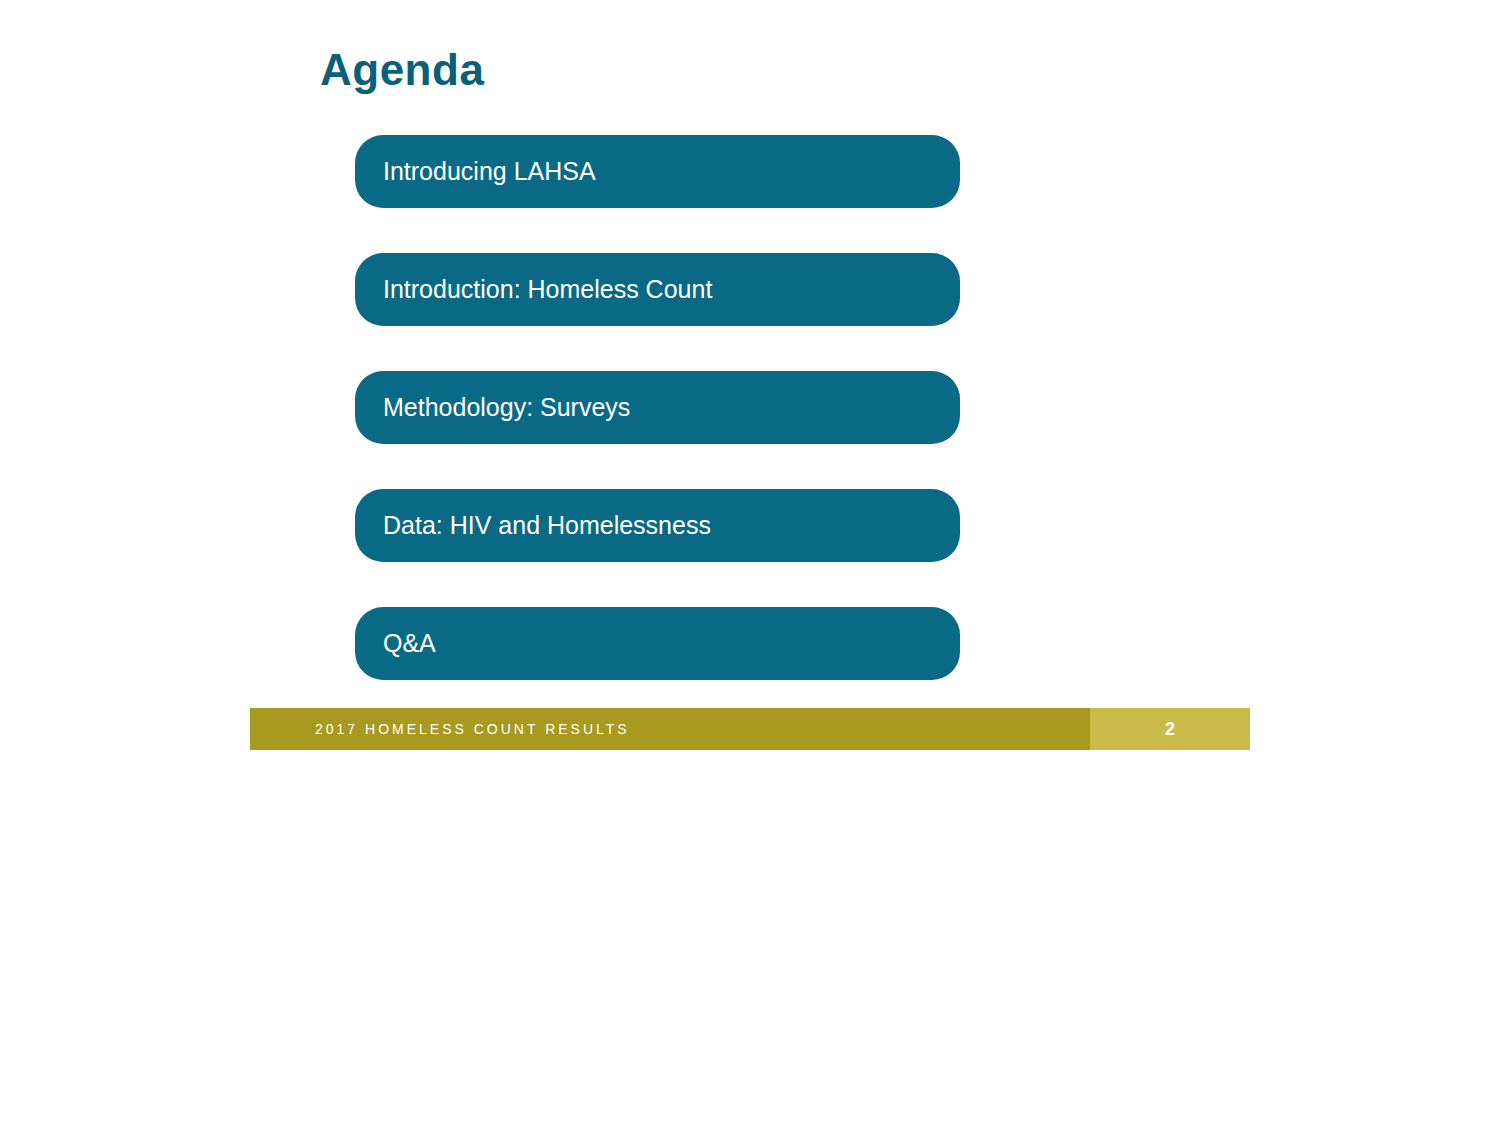Agenda
Introducing LAHSA
Introduction: Homeless Count
Methodology: Surveys
Data: HIV and Homelessness
Q&A
2017 Homeless Count Results
2